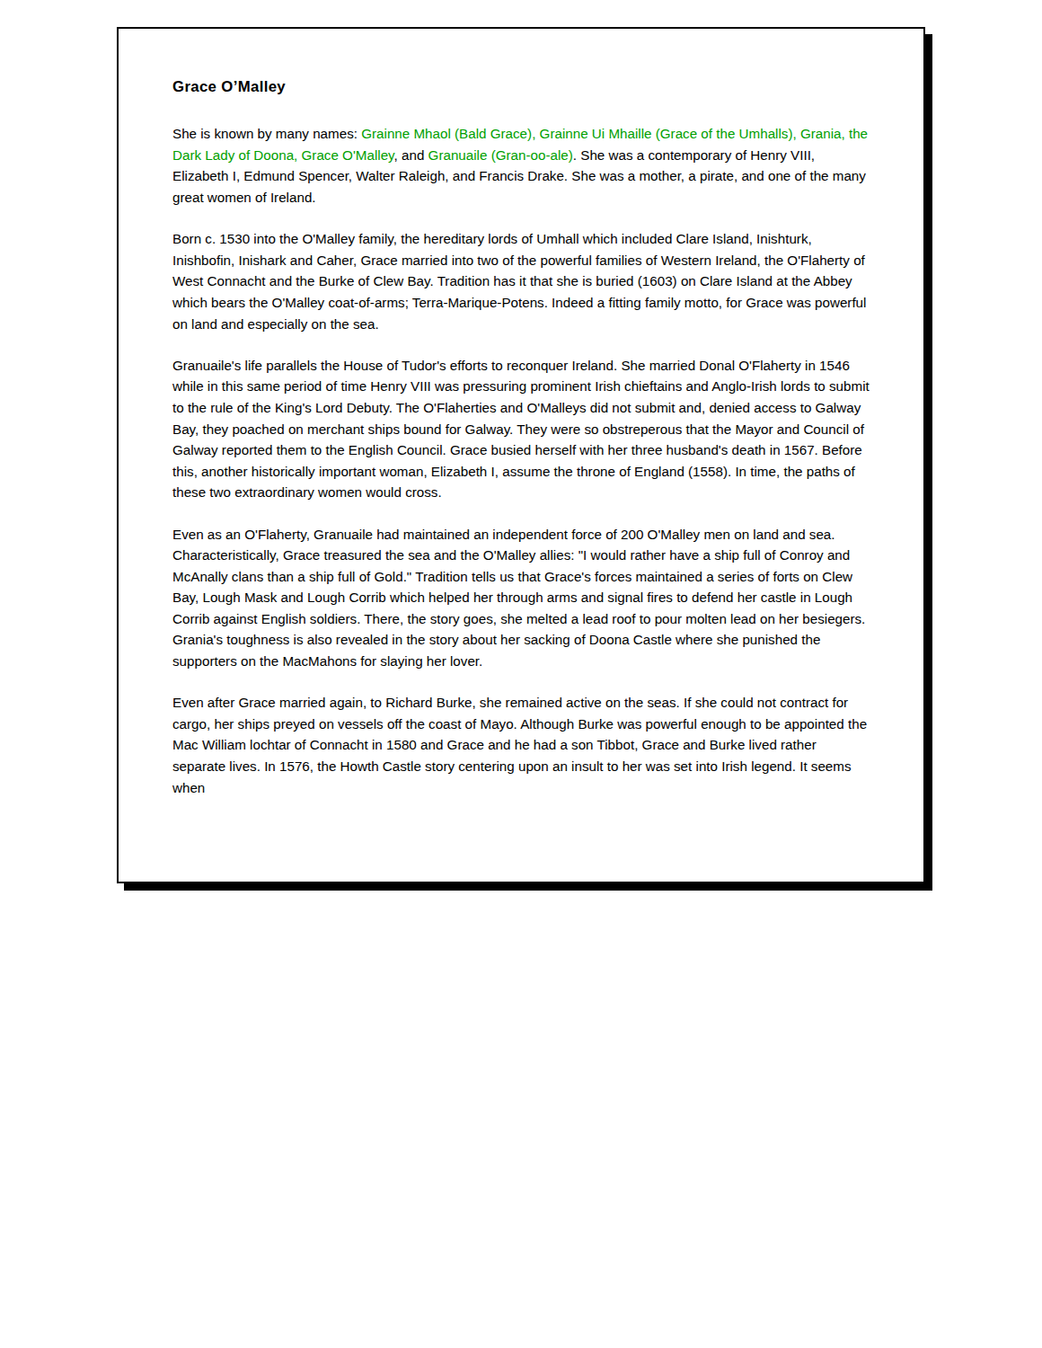Grace O’Malley
She is known by many names: Grainne Mhaol (Bald Grace), Grainne Ui Mhaille (Grace of the Umhalls), Grania, the Dark Lady of Doona, Grace O'Malley, and Granuaile (Gran-oo-ale). She was a contemporary of Henry VIII, Elizabeth I, Edmund Spencer, Walter Raleigh, and Francis Drake. She was a mother, a pirate, and one of the many great women of Ireland.
Born c. 1530 into the O'Malley family, the hereditary lords of Umhall which included Clare Island, Inishturk, Inishbofin, Inishark and Caher, Grace married into two of the powerful families of Western Ireland, the O'Flaherty of West Connacht and the Burke of Clew Bay. Tradition has it that she is buried (1603) on Clare Island at the Abbey which bears the O'Malley coat-of-arms; Terra-Marique-Potens. Indeed a fitting family motto, for Grace was powerful on land and especially on the sea.
Granuaile's life parallels the House of Tudor's efforts to reconquer Ireland. She married Donal O'Flaherty in 1546 while in this same period of time Henry VIII was pressuring prominent Irish chieftains and Anglo-Irish lords to submit to the rule of the King's Lord Debuty. The O'Flaherties and O'Malleys did not submit and, denied access to Galway Bay, they poached on merchant ships bound for Galway. They were so obstreperous that the Mayor and Council of Galway reported them to the English Council. Grace busied herself with her three husband's death in 1567. Before this, another historically important woman, Elizabeth I, assume the throne of England (1558). In time, the paths of these two extraordinary women would cross.
Even as an O'Flaherty, Granuaile had maintained an independent force of 200 O'Malley men on land and sea. Characteristically, Grace treasured the sea and the O'Malley allies: "I would rather have a ship full of Conroy and McAnally clans than a ship full of Gold." Tradition tells us that Grace's forces maintained a series of forts on Clew Bay, Lough Mask and Lough Corrib which helped her through arms and signal fires to defend her castle in Lough Corrib against English soldiers. There, the story goes, she melted a lead roof to pour molten lead on her besiegers. Grania's toughness is also revealed in the story about her sacking of Doona Castle where she punished the supporters on the MacMahons for slaying her lover.
Even after Grace married again, to Richard Burke, she remained active on the seas. If she could not contract for cargo, her ships preyed on vessels off the coast of Mayo. Although Burke was powerful enough to be appointed the Mac William lochtar of Connacht in 1580 and Grace and he had a son Tibbot, Grace and Burke lived rather separate lives. In 1576, the Howth Castle story centering upon an insult to her was set into Irish legend. It seems when